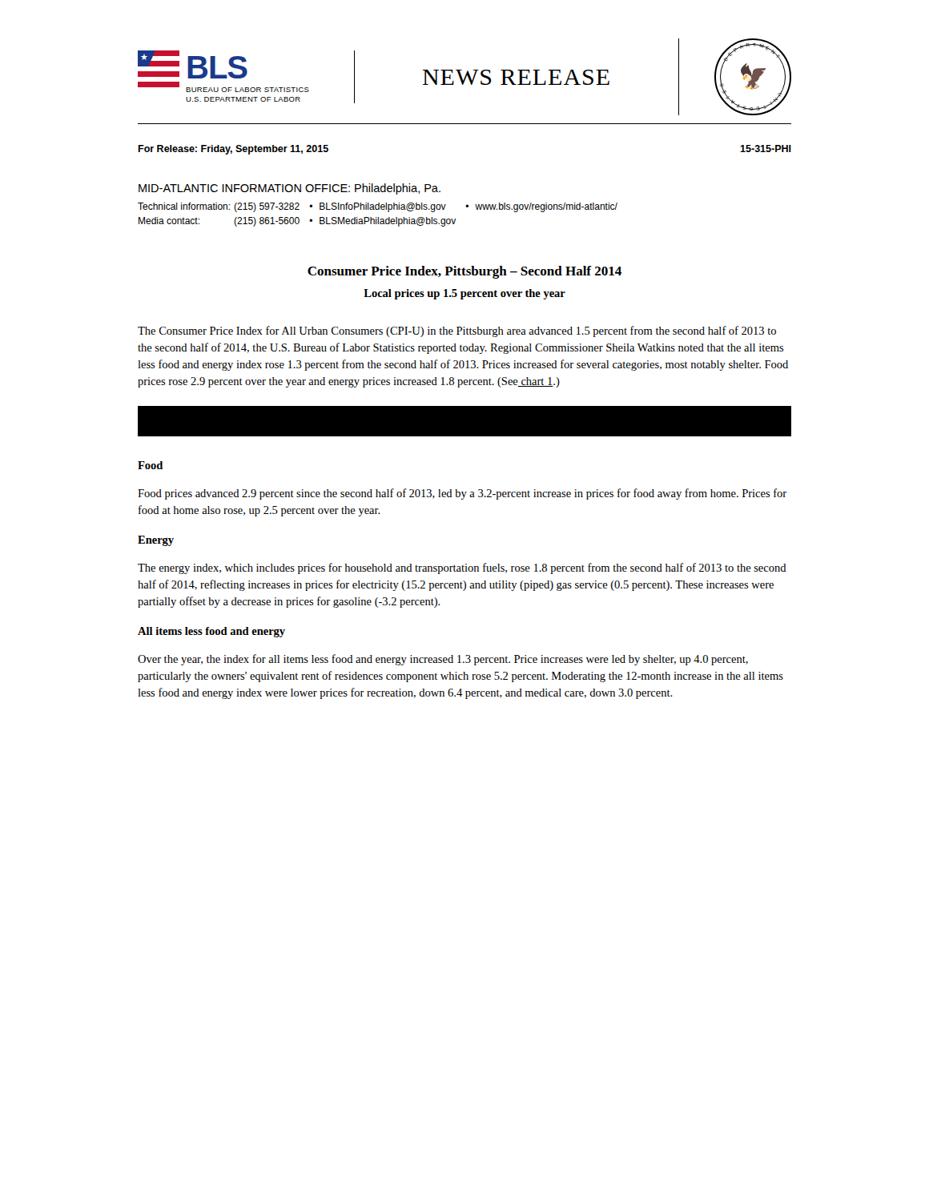★
BLS
BUREAU OF LABOR STATISTICS
U.S. DEPARTMENT OF LABOR
NEWS RELEASE
D E P A R T M E N T U N I T E D S T A T E S
🦅
For Release: Friday, September 11, 2015
15-315-PHI
MID-ATLANTIC INFORMATION OFFICE: Philadelphia, Pa.
| Technical information: | (215) 597-3282 | • | BLSInfoPhiladelphia@bls.gov | • | www.bls.gov/regions/mid-atlantic/ |
| Media contact: | (215) 861-5600 | • | BLSMediaPhiladelphia@bls.gov | | |
Consumer Price Index, Pittsburgh – Second Half 2014
Local prices up 1.5 percent over the year
The Consumer Price Index for All Urban Consumers (CPI-U) in the Pittsburgh area advanced 1.5 percent from the second half of 2013 to the second half of 2014, the U.S. Bureau of Labor Statistics reported today. Regional Commissioner Sheila Watkins noted that the all items less food and energy index rose 1.3 percent from the second half of 2013. Prices increased for several categories, most notably shelter. Food prices rose 2.9 percent over the year and energy prices increased 1.8 percent. (See chart 1.)
Food
Food prices advanced 2.9 percent since the second half of 2013, led by a 3.2-percent increase in prices for food away from home. Prices for food at home also rose, up 2.5 percent over the year.
Energy
The energy index, which includes prices for household and transportation fuels, rose 1.8 percent from the second half of 2013 to the second half of 2014, reflecting increases in prices for electricity (15.2 percent) and utility (piped) gas service (0.5 percent). These increases were partially offset by a decrease in prices for gasoline (-3.2 percent).
All items less food and energy
Over the year, the index for all items less food and energy increased 1.3 percent. Price increases were led by shelter, up 4.0 percent, particularly the owners' equivalent rent of residences component which rose 5.2 percent. Moderating the 12-month increase in the all items less food and energy index were lower prices for recreation, down 6.4 percent, and medical care, down 3.0 percent.